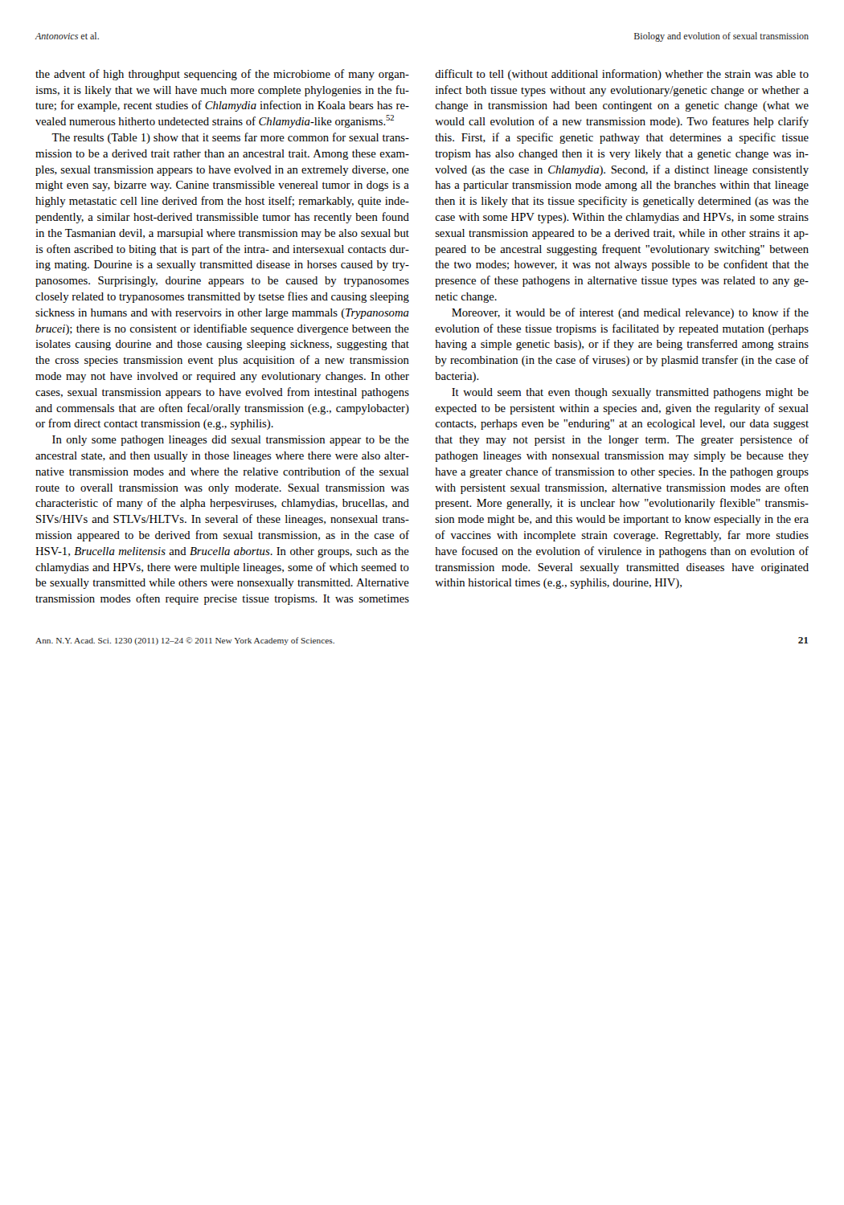Antonovics et al. Biology and evolution of sexual transmission
the advent of high throughput sequencing of the microbiome of many organisms, it is likely that we will have much more complete phylogenies in the future; for example, recent studies of Chlamydia infection in Koala bears has revealed numerous hitherto undetected strains of Chlamydia-like organisms.52
The results (Table 1) show that it seems far more common for sexual transmission to be a derived trait rather than an ancestral trait. Among these examples, sexual transmission appears to have evolved in an extremely diverse, one might even say, bizarre way. Canine transmissible venereal tumor in dogs is a highly metastatic cell line derived from the host itself; remarkably, quite independently, a similar host-derived transmissible tumor has recently been found in the Tasmanian devil, a marsupial where transmission may be also sexual but is often ascribed to biting that is part of the intra- and intersexual contacts during mating. Dourine is a sexually transmitted disease in horses caused by trypanosomes. Surprisingly, dourine appears to be caused by trypanosomes closely related to trypanosomes transmitted by tsetse flies and causing sleeping sickness in humans and with reservoirs in other large mammals (Trypanosoma brucei); there is no consistent or identifiable sequence divergence between the isolates causing dourine and those causing sleeping sickness, suggesting that the cross species transmission event plus acquisition of a new transmission mode may not have involved or required any evolutionary changes. In other cases, sexual transmission appears to have evolved from intestinal pathogens and commensals that are often fecal/orally transmission (e.g., campylobacter) or from direct contact transmission (e.g., syphilis).
In only some pathogen lineages did sexual transmission appear to be the ancestral state, and then usually in those lineages where there were also alternative transmission modes and where the relative contribution of the sexual route to overall transmission was only moderate. Sexual transmission was characteristic of many of the alpha herpesviruses, chlamydias, brucellas, and SIVs/HIVs and STLVs/HLTVs. In several of these lineages, nonsexual transmission appeared to be derived from sexual transmission, as in the case of HSV-1, Brucella melitensis and Brucella abortus. In other groups, such as the chlamydias and HPVs, there were multiple lineages, some of which seemed to be sexually transmitted while others were nonsexually transmitted. Alternative transmission modes often require precise tissue tropisms. It was sometimes difficult to tell (without additional information) whether the strain was able to infect both tissue types without any evolutionary/genetic change or whether a change in transmission had been contingent on a genetic change (what we would call evolution of a new transmission mode). Two features help clarify this. First, if a specific genetic pathway that determines a specific tissue tropism has also changed then it is very likely that a genetic change was involved (as the case in Chlamydia). Second, if a distinct lineage consistently has a particular transmission mode among all the branches within that lineage then it is likely that its tissue specificity is genetically determined (as was the case with some HPV types). Within the chlamydias and HPVs, in some strains sexual transmission appeared to be a derived trait, while in other strains it appeared to be ancestral suggesting frequent "evolutionary switching" between the two modes; however, it was not always possible to be confident that the presence of these pathogens in alternative tissue types was related to any genetic change.
Moreover, it would be of interest (and medical relevance) to know if the evolution of these tissue tropisms is facilitated by repeated mutation (perhaps having a simple genetic basis), or if they are being transferred among strains by recombination (in the case of viruses) or by plasmid transfer (in the case of bacteria).
It would seem that even though sexually transmitted pathogens might be expected to be persistent within a species and, given the regularity of sexual contacts, perhaps even be "enduring" at an ecological level, our data suggest that they may not persist in the longer term. The greater persistence of pathogen lineages with nonsexual transmission may simply be because they have a greater chance of transmission to other species. In the pathogen groups with persistent sexual transmission, alternative transmission modes are often present. More generally, it is unclear how "evolutionarily flexible" transmission mode might be, and this would be important to know especially in the era of vaccines with incomplete strain coverage. Regrettably, far more studies have focused on the evolution of virulence in pathogens than on evolution of transmission mode. Several sexually transmitted diseases have originated within historical times (e.g., syphilis, dourine, HIV),
Ann. N.Y. Acad. Sci. 1230 (2011) 12–24 © 2011 New York Academy of Sciences. 21